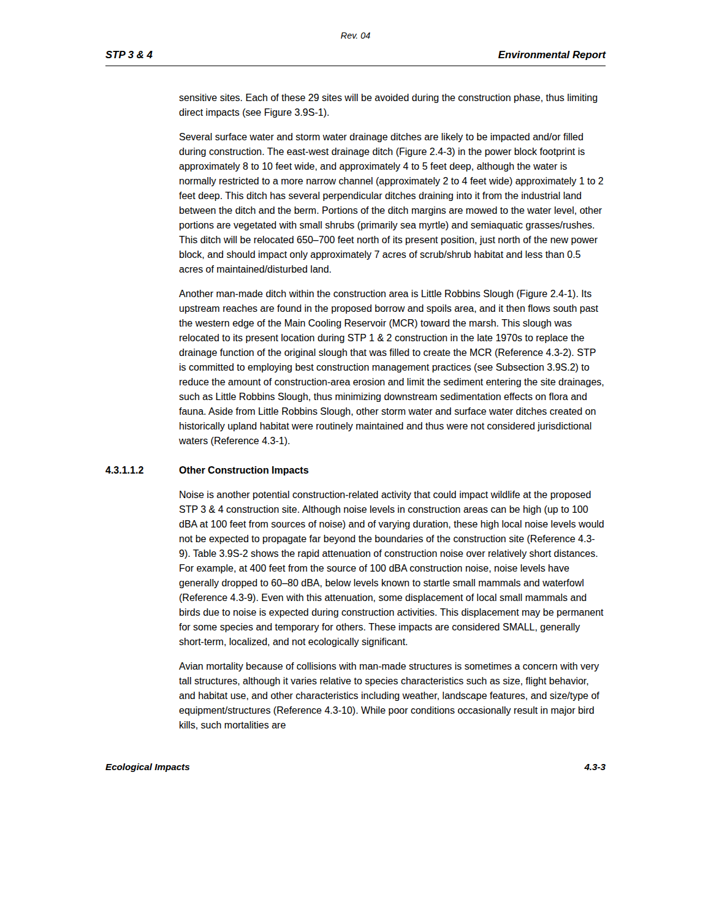Rev. 04
STP 3 & 4 Environmental Report
sensitive sites. Each of these 29 sites will be avoided during the construction phase, thus limiting direct impacts (see Figure 3.9S-1).
Several surface water and storm water drainage ditches are likely to be impacted and/or filled during construction. The east-west drainage ditch (Figure 2.4-3) in the power block footprint is approximately 8 to 10 feet wide, and approximately 4 to 5 feet deep, although the water is normally restricted to a more narrow channel (approximately 2 to 4 feet wide) approximately 1 to 2 feet deep. This ditch has several perpendicular ditches draining into it from the industrial land between the ditch and the berm. Portions of the ditch margins are mowed to the water level, other portions are vegetated with small shrubs (primarily sea myrtle) and semiaquatic grasses/rushes. This ditch will be relocated 650–700 feet north of its present position, just north of the new power block, and should impact only approximately 7 acres of scrub/shrub habitat and less than 0.5 acres of maintained/disturbed land.
Another man-made ditch within the construction area is Little Robbins Slough (Figure 2.4-1). Its upstream reaches are found in the proposed borrow and spoils area, and it then flows south past the western edge of the Main Cooling Reservoir (MCR) toward the marsh. This slough was relocated to its present location during STP 1 & 2 construction in the late 1970s to replace the drainage function of the original slough that was filled to create the MCR (Reference 4.3-2). STP is committed to employing best construction management practices (see Subsection 3.9S.2) to reduce the amount of construction-area erosion and limit the sediment entering the site drainages, such as Little Robbins Slough, thus minimizing downstream sedimentation effects on flora and fauna. Aside from Little Robbins Slough, other storm water and surface water ditches created on historically upland habitat were routinely maintained and thus were not considered jurisdictional waters (Reference 4.3-1).
4.3.1.1.2 Other Construction Impacts
Noise is another potential construction-related activity that could impact wildlife at the proposed STP 3 & 4 construction site. Although noise levels in construction areas can be high (up to 100 dBA at 100 feet from sources of noise) and of varying duration, these high local noise levels would not be expected to propagate far beyond the boundaries of the construction site (Reference 4.3-9). Table 3.9S-2 shows the rapid attenuation of construction noise over relatively short distances. For example, at 400 feet from the source of 100 dBA construction noise, noise levels have generally dropped to 60–80 dBA, below levels known to startle small mammals and waterfowl (Reference 4.3-9). Even with this attenuation, some displacement of local small mammals and birds due to noise is expected during construction activities. This displacement may be permanent for some species and temporary for others. These impacts are considered SMALL, generally short-term, localized, and not ecologically significant.
Avian mortality because of collisions with man-made structures is sometimes a concern with very tall structures, although it varies relative to species characteristics such as size, flight behavior, and habitat use, and other characteristics including weather, landscape features, and size/type of equipment/structures (Reference 4.3-10). While poor conditions occasionally result in major bird kills, such mortalities are
Ecological Impacts 4.3-3